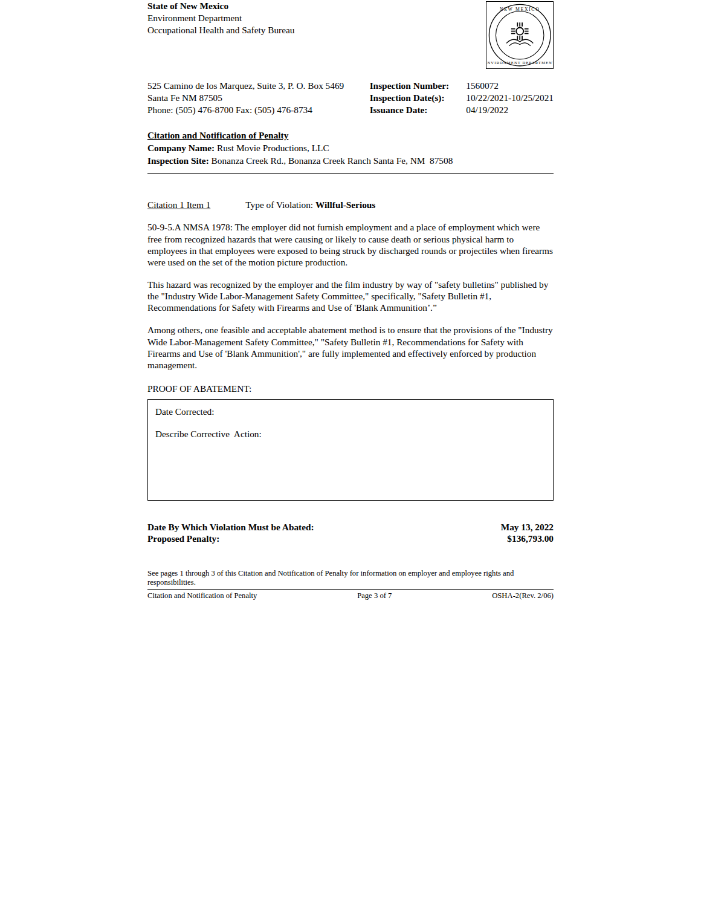State of New Mexico
Environment Department
Occupational Health and Safety Bureau
NEW MEXICO ENVIRONMENT DEPARTMENT
525 Camino de los Marquez, Suite 3, P. O. Box 5469
Santa Fe NM 87505
Phone: (505) 476-8700 Fax: (505) 476-8734
| Inspection Number: | 1560072 |
| Inspection Date(s): | 10/22/2021-10/25/2021 |
| Issuance Date: | 04/19/2022 |
Citation and Notification of Penalty
Company Name: Rust Movie Productions, LLC
Inspection Site: Bonanza Creek Rd., Bonanza Creek Ranch Santa Fe, NM 87508
Citation 1 Item 1 Type of Violation: Willful-Serious
50-9-5.A NMSA 1978: The employer did not furnish employment and a place of employment which were free from recognized hazards that were causing or likely to cause death or serious physical harm to employees in that employees were exposed to being struck by discharged rounds or projectiles when firearms were used on the set of the motion picture production.
This hazard was recognized by the employer and the film industry by way of "safety bulletins" published by the "Industry Wide Labor-Management Safety Committee," specifically, "Safety Bulletin #1, Recommendations for Safety with Firearms and Use of 'Blank Ammunition’.”
Among others, one feasible and acceptable abatement method is to ensure that the provisions of the "Industry Wide Labor-Management Safety Committee," "Safety Bulletin #1, Recommendations for Safety with Firearms and Use of 'Blank Ammunition'," are fully implemented and effectively enforced by production management.
PROOF OF ABATEMENT:
Date Corrected:
Describe Corrective Action:
Date By Which Violation Must be Abated: May 13, 2022
Proposed Penalty: $136,793.00
See pages 1 through 3 of this Citation and Notification of Penalty for information on employer and employee rights and responsibilities.
Citation and Notification of Penalty Page 3 of 7 OSHA-2(Rev. 2/06)